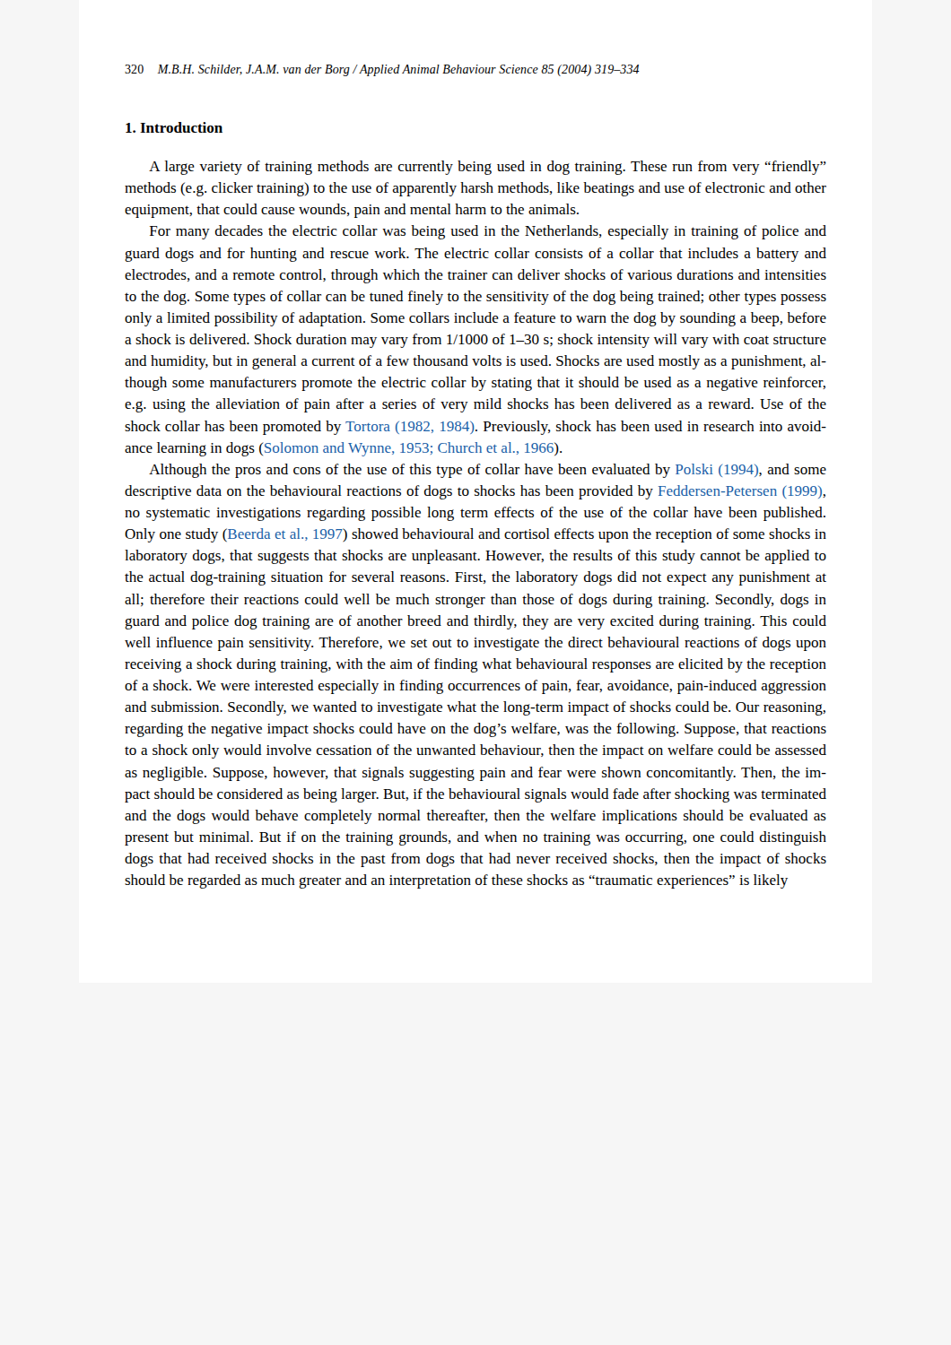320 M.B.H. Schilder, J.A.M. van der Borg / Applied Animal Behaviour Science 85 (2004) 319–334
1. Introduction
A large variety of training methods are currently being used in dog training. These run from very “friendly” methods (e.g. clicker training) to the use of apparently harsh methods, like beatings and use of electronic and other equipment, that could cause wounds, pain and mental harm to the animals.
For many decades the electric collar was being used in the Netherlands, especially in training of police and guard dogs and for hunting and rescue work. The electric collar consists of a collar that includes a battery and electrodes, and a remote control, through which the trainer can deliver shocks of various durations and intensities to the dog. Some types of collar can be tuned finely to the sensitivity of the dog being trained; other types possess only a limited possibility of adaptation. Some collars include a feature to warn the dog by sounding a beep, before a shock is delivered. Shock duration may vary from 1/1000 of 1–30 s; shock intensity will vary with coat structure and humidity, but in general a current of a few thousand volts is used. Shocks are used mostly as a punishment, although some manufacturers promote the electric collar by stating that it should be used as a negative reinforcer, e.g. using the alleviation of pain after a series of very mild shocks has been delivered as a reward. Use of the shock collar has been promoted by Tortora (1982, 1984). Previously, shock has been used in research into avoidance learning in dogs (Solomon and Wynne, 1953; Church et al., 1966).
Although the pros and cons of the use of this type of collar have been evaluated by Polski (1994), and some descriptive data on the behavioural reactions of dogs to shocks has been provided by Feddersen-Petersen (1999), no systematic investigations regarding possible long term effects of the use of the collar have been published. Only one study (Beerda et al., 1997) showed behavioural and cortisol effects upon the reception of some shocks in laboratory dogs, that suggests that shocks are unpleasant. However, the results of this study cannot be applied to the actual dog-training situation for several reasons. First, the laboratory dogs did not expect any punishment at all; therefore their reactions could well be much stronger than those of dogs during training. Secondly, dogs in guard and police dog training are of another breed and thirdly, they are very excited during training. This could well influence pain sensitivity. Therefore, we set out to investigate the direct behavioural reactions of dogs upon receiving a shock during training, with the aim of finding what behavioural responses are elicited by the reception of a shock. We were interested especially in finding occurrences of pain, fear, avoidance, pain-induced aggression and submission. Secondly, we wanted to investigate what the long-term impact of shocks could be. Our reasoning, regarding the negative impact shocks could have on the dog’s welfare, was the following. Suppose, that reactions to a shock only would involve cessation of the unwanted behaviour, then the impact on welfare could be assessed as negligible. Suppose, however, that signals suggesting pain and fear were shown concomitantly. Then, the impact should be considered as being larger. But, if the behavioural signals would fade after shocking was terminated and the dogs would behave completely normal thereafter, then the welfare implications should be evaluated as present but minimal. But if on the training grounds, and when no training was occurring, one could distinguish dogs that had received shocks in the past from dogs that had never received shocks, then the impact of shocks should be regarded as much greater and an interpretation of these shocks as “traumatic experiences” is likely